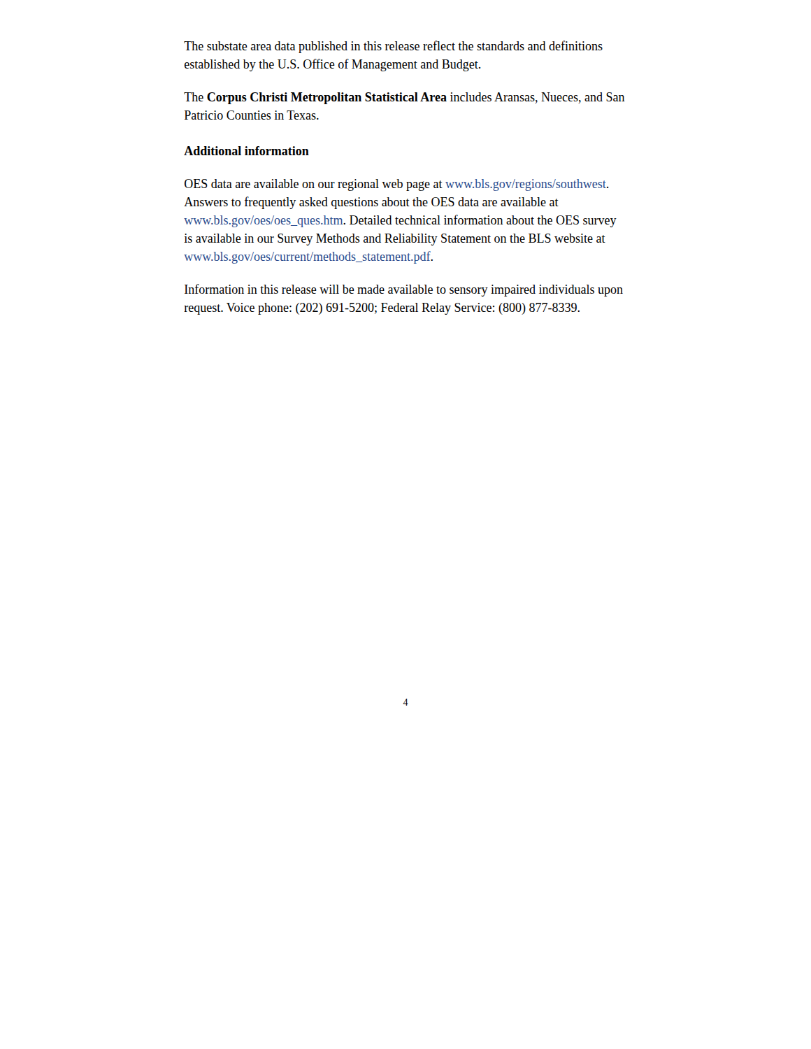The substate area data published in this release reflect the standards and definitions established by the U.S. Office of Management and Budget.
The Corpus Christi Metropolitan Statistical Area includes Aransas, Nueces, and San Patricio Counties in Texas.
Additional information
OES data are available on our regional web page at www.bls.gov/regions/southwest. Answers to frequently asked questions about the OES data are available at www.bls.gov/oes/oes_ques.htm. Detailed technical information about the OES survey is available in our Survey Methods and Reliability Statement on the BLS website at www.bls.gov/oes/current/methods_statement.pdf.
Information in this release will be made available to sensory impaired individuals upon request. Voice phone: (202) 691-5200; Federal Relay Service: (800) 877-8339.
4